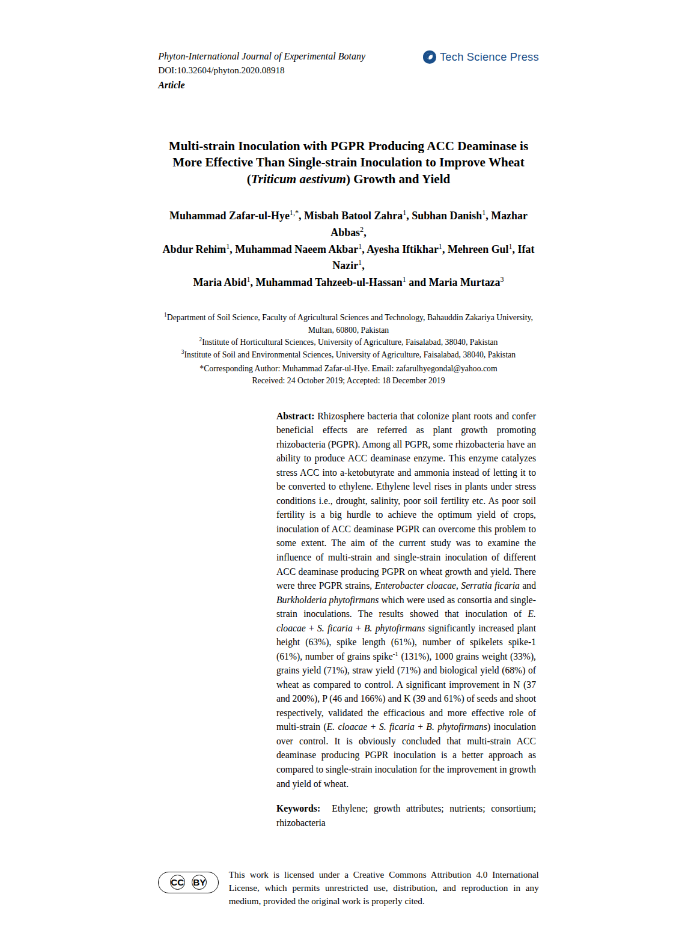Phyton-International Journal of Experimental Botany
DOI:10.32604/phyton.2020.08918
Article
Tech Science Press
Multi-strain Inoculation with PGPR Producing ACC Deaminase is More Effective Than Single-strain Inoculation to Improve Wheat (Triticum aestivum) Growth and Yield
Muhammad Zafar-ul-Hye1,*, Misbah Batool Zahra1, Subhan Danish1, Mazhar Abbas2,
Abdur Rehim1, Muhammad Naeem Akbar1, Ayesha Iftikhar1, Mehreen Gul1, Ifat Nazir1,
Maria Abid1, Muhammad Tahzeeb-ul-Hassan1 and Maria Murtaza3
1Department of Soil Science, Faculty of Agricultural Sciences and Technology, Bahauddin Zakariya University, Multan, 60800, Pakistan
2Institute of Horticultural Sciences, University of Agriculture, Faisalabad, 38040, Pakistan
3Institute of Soil and Environmental Sciences, University of Agriculture, Faisalabad, 38040, Pakistan
*Corresponding Author: Muhammad Zafar-ul-Hye. Email: zafarulhyegondal@yahoo.com
Received: 24 October 2019; Accepted: 18 December 2019
Abstract: Rhizosphere bacteria that colonize plant roots and confer beneficial effects are referred as plant growth promoting rhizobacteria (PGPR). Among all PGPR, some rhizobacteria have an ability to produce ACC deaminase enzyme. This enzyme catalyzes stress ACC into a-ketobutyrate and ammonia instead of letting it to be converted to ethylene. Ethylene level rises in plants under stress conditions i.e., drought, salinity, poor soil fertility etc. As poor soil fertility is a big hurdle to achieve the optimum yield of crops, inoculation of ACC deaminase PGPR can overcome this problem to some extent. The aim of the current study was to examine the influence of multi-strain and single-strain inoculation of different ACC deaminase producing PGPR on wheat growth and yield. There were three PGPR strains, Enterobacter cloacae, Serratia ficaria and Burkholderia phytofirmans which were used as consortia and single-strain inoculations. The results showed that inoculation of E. cloacae + S. ficaria + B. phytofirmans significantly increased plant height (63%), spike length (61%), number of spikelets spike-1 (61%), number of grains spike-1 (131%), 1000 grains weight (33%), grains yield (71%), straw yield (71%) and biological yield (68%) of wheat as compared to control. A significant improvement in N (37 and 200%), P (46 and 166%) and K (39 and 61%) of seeds and shoot respectively, validated the efficacious and more effective role of multi-strain (E. cloacae + S. ficaria + B. phytofirmans) inoculation over control. It is obviously concluded that multi-strain ACC deaminase producing PGPR inoculation is a better approach as compared to single-strain inoculation for the improvement in growth and yield of wheat.
Keywords: Ethylene; growth attributes; nutrients; consortium; rhizobacteria
CC BY
This work is licensed under a Creative Commons Attribution 4.0 International License, which permits unrestricted use, distribution, and reproduction in any medium, provided the original work is properly cited.